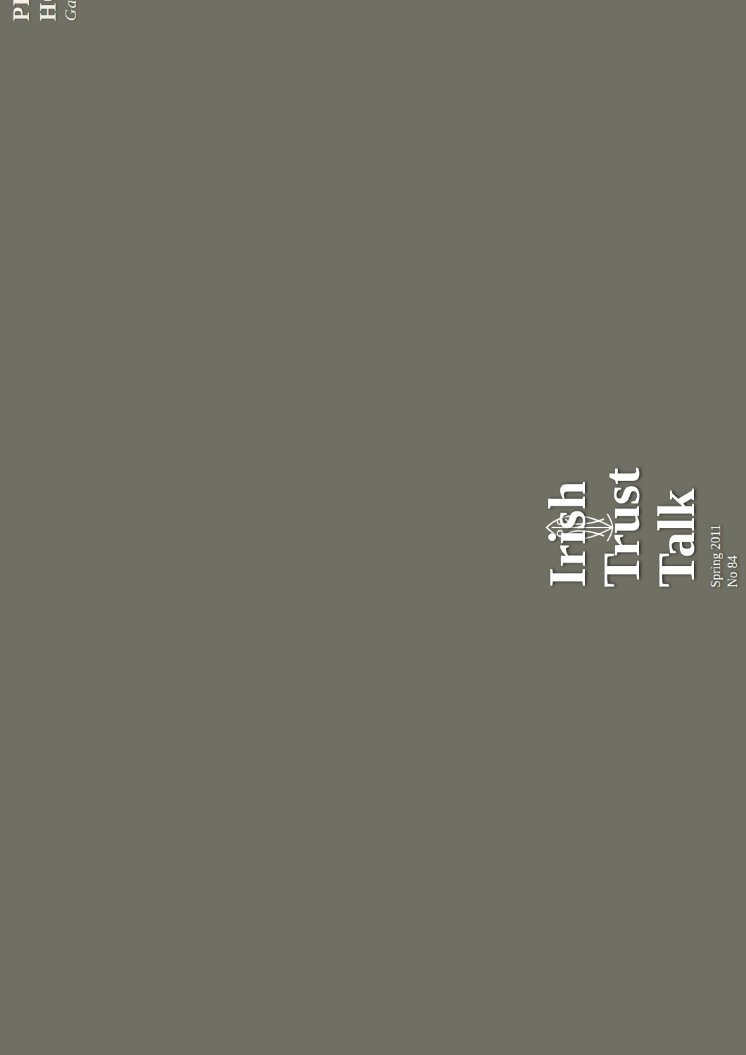Cover photograph: a group of people standing outside a hotel entrance.
PRINIAN
HOTEL
Garage
Irish
Trust
Talk
Spring 2011
No 84